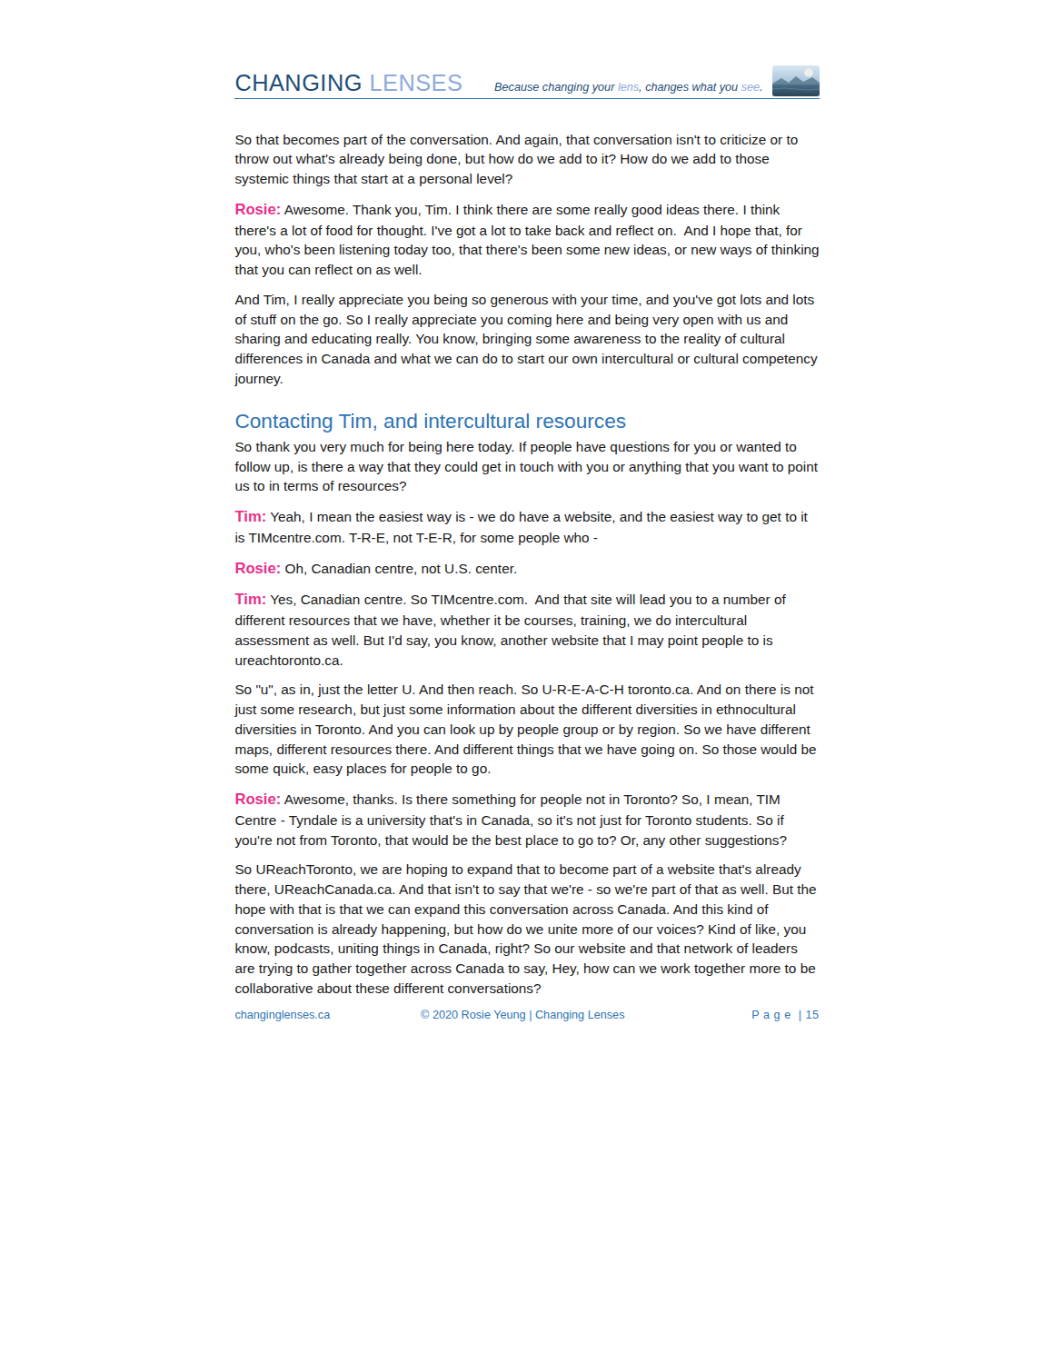CHANGING LENSES
Because changing your lens, changes what you see.
So that becomes part of the conversation. And again, that conversation isn't to criticize or to throw out what's already being done, but how do we add to it? How do we add to those systemic things that start at a personal level?
Rosie: Awesome. Thank you, Tim. I think there are some really good ideas there. I think there's a lot of food for thought. I've got a lot to take back and reflect on. And I hope that, for you, who's been listening today too, that there's been some new ideas, or new ways of thinking that you can reflect on as well.
And Tim, I really appreciate you being so generous with your time, and you've got lots and lots of stuff on the go. So I really appreciate you coming here and being very open with us and sharing and educating really. You know, bringing some awareness to the reality of cultural differences in Canada and what we can do to start our own intercultural or cultural competency journey.
Contacting Tim, and intercultural resources
So thank you very much for being here today. If people have questions for you or wanted to follow up, is there a way that they could get in touch with you or anything that you want to point us to in terms of resources?
Tim: Yeah, I mean the easiest way is - we do have a website, and the easiest way to get to it is TIMcentre.com. T-R-E, not T-E-R, for some people who -
Rosie: Oh, Canadian centre, not U.S. center.
Tim: Yes, Canadian centre. So TIMcentre.com. And that site will lead you to a number of different resources that we have, whether it be courses, training, we do intercultural assessment as well. But I'd say, you know, another website that I may point people to is ureachtoronto.ca.
So "u", as in, just the letter U. And then reach. So U-R-E-A-C-H toronto.ca. And on there is not just some research, but just some information about the different diversities in ethnocultural diversities in Toronto. And you can look up by people group or by region. So we have different maps, different resources there. And different things that we have going on. So those would be some quick, easy places for people to go.
Rosie: Awesome, thanks. Is there something for people not in Toronto? So, I mean, TIM Centre - Tyndale is a university that's in Canada, so it's not just for Toronto students. So if you're not from Toronto, that would be the best place to go to? Or, any other suggestions?
So UReachToronto, we are hoping to expand that to become part of a website that's already there, UReachCanada.ca. And that isn't to say that we're - so we're part of that as well. But the hope with that is that we can expand this conversation across Canada. And this kind of conversation is already happening, but how do we unite more of our voices? Kind of like, you know, podcasts, uniting things in Canada, right? So our website and that network of leaders are trying to gather together across Canada to say, Hey, how can we work together more to be collaborative about these different conversations?
changinglenses.ca
© 2020 Rosie Yeung | Changing Lenses
P a g e | 15